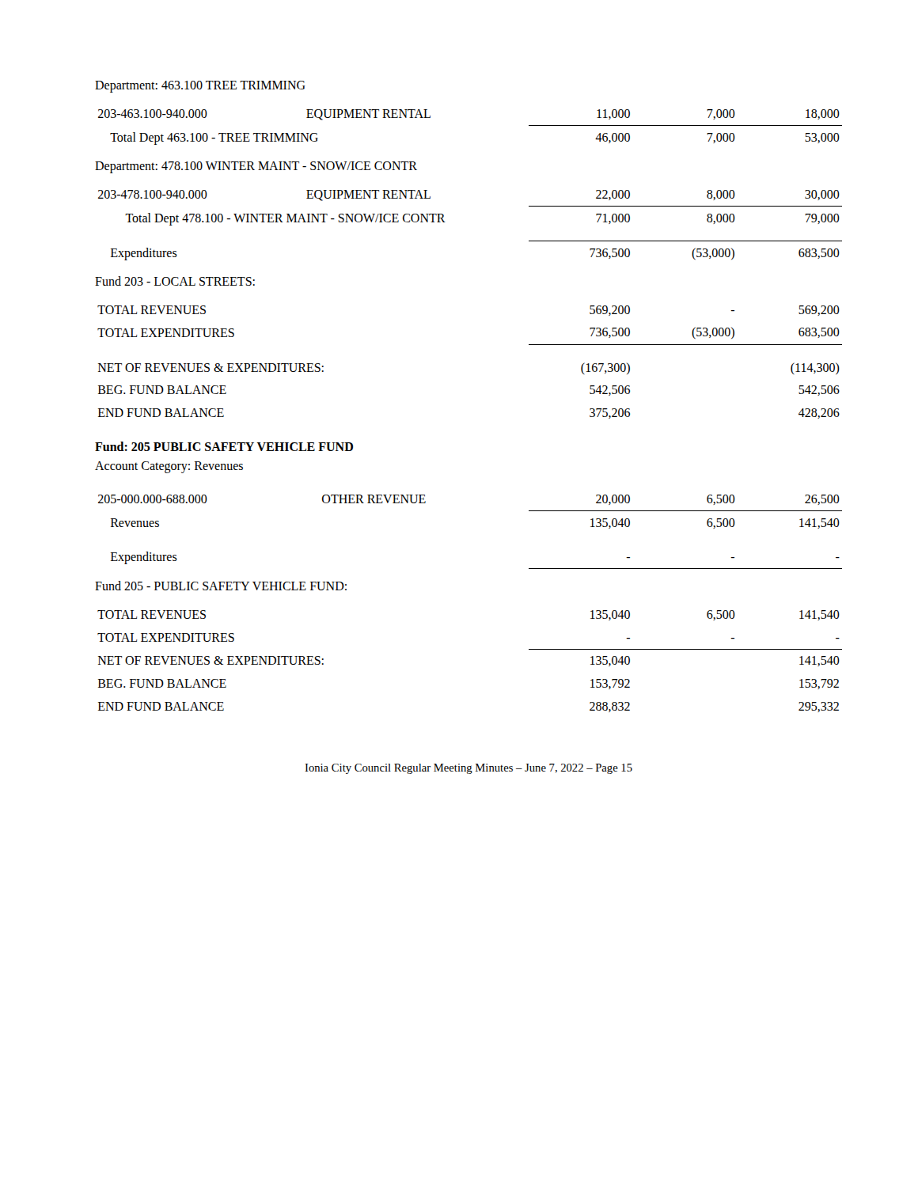Department: 463.100 TREE TRIMMING
| 203-463.100-940.000 | EQUIPMENT RENTAL | 11,000 | 7,000 | 18,000 |
| Total Dept 463.100 - TREE TRIMMING | 46,000 | 7,000 | 53,000 |
Department: 478.100 WINTER MAINT - SNOW/ICE CONTR
| 203-478.100-940.000 | EQUIPMENT RENTAL | 22,000 | 8,000 | 30,000 |
| Total Dept 478.100 - WINTER MAINT - SNOW/ICE CONTR | 71,000 | 8,000 | 79,000 |
| Expenditures | 736,500 | (53,000) | 683,500 |
Fund 203 - LOCAL STREETS:
| TOTAL REVENUES | 569,200 | - | 569,200 |
| TOTAL EXPENDITURES | 736,500 | (53,000) | 683,500 |
| NET OF REVENUES & EXPENDITURES: | (167,300) | | (114,300) |
| BEG. FUND BALANCE | 542,506 | | 542,506 |
| END FUND BALANCE | 375,206 | | 428,206 |
Fund: 205 PUBLIC SAFETY VEHICLE FUND
Account Category: Revenues
| 205-000.000-688.000 | OTHER REVENUE | 20,000 | 6,500 | 26,500 |
| Revenues | 135,040 | 6,500 | 141,540 |
| Expenditures | - | - | - |
Fund 205 - PUBLIC SAFETY VEHICLE FUND:
| TOTAL REVENUES | 135,040 | 6,500 | 141,540 |
| TOTAL EXPENDITURES | - | - | - |
| NET OF REVENUES & EXPENDITURES: | 135,040 | | 141,540 |
| BEG. FUND BALANCE | 153,792 | | 153,792 |
| END FUND BALANCE | 288,832 | | 295,332 |
Ionia City Council Regular Meeting Minutes – June 7, 2022 – Page 15